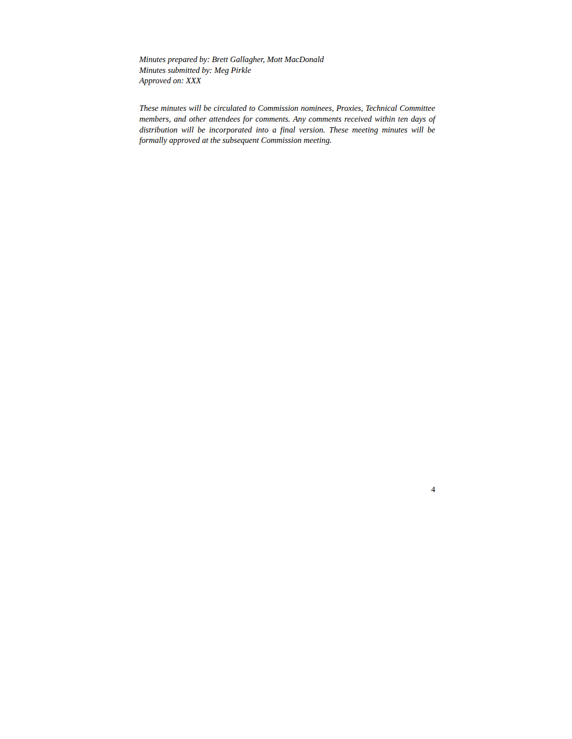Minutes prepared by: Brett Gallagher, Mott MacDonald
Minutes submitted by: Meg Pirkle
Approved on: XXX
These minutes will be circulated to Commission nominees, Proxies, Technical Committee members, and other attendees for comments. Any comments received within ten days of distribution will be incorporated into a final version. These meeting minutes will be formally approved at the subsequent Commission meeting.
4